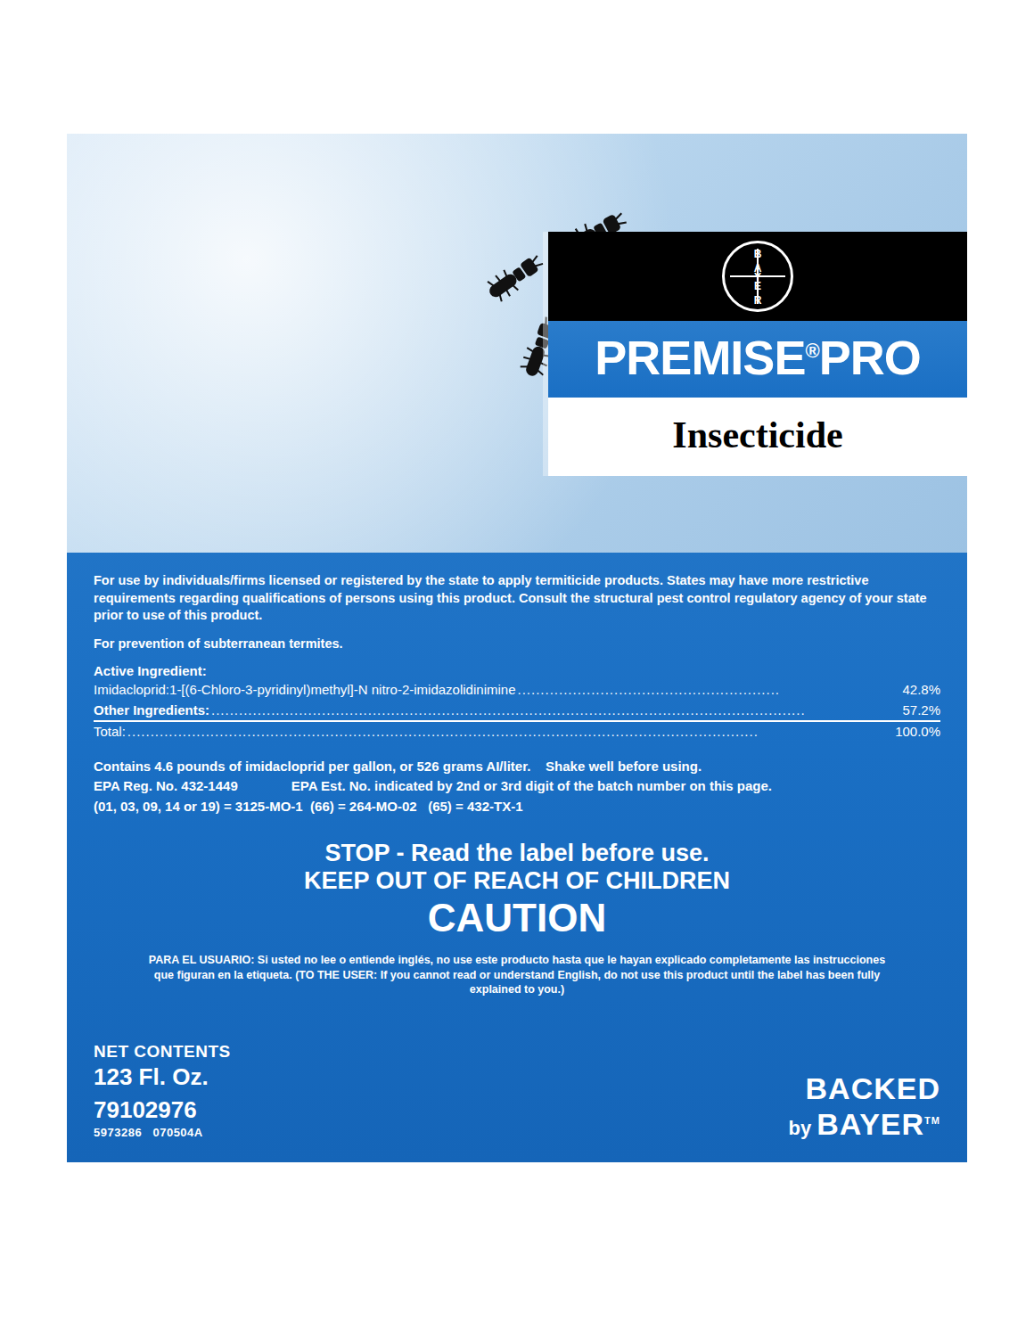B A Y E R
PREMISE®PRO
Insecticide
For use by individuals/firms licensed or registered by the state to apply termiticide products. States may have more restrictive requirements regarding qualifications of persons using this product. Consult the structural pest control regulatory agency of your state prior to use of this product.
For prevention of subterranean termites.
Active Ingredient:
Imidacloprid:1-[(6-Chloro-3-pyridinyl)methyl]-N nitro-2-imidazolidinimine ......................................................... 42.8%
Other Ingredients: ................................................................................................................................. 57.2%
Total: ......................................................................................................................................... 100.0%
Contains 4.6 pounds of imidacloprid per gallon, or 526 grams AI/liter. Shake well before using.
EPA Reg. No. 432-1449 EPA Est. No. indicated by 2nd or 3rd digit of the batch number on this page.
(01, 03, 09, 14 or 19) = 3125-MO-1 (66) = 264-MO-02 (65) = 432-TX-1
STOP - Read the label before use.
KEEP OUT OF REACH OF CHILDREN
CAUTION
PARA EL USUARIO: Si usted no lee o entiende inglés, no use este producto hasta que le hayan explicado completamente las instrucciones que figuran en la etiqueta. (TO THE USER: If you cannot read or understand English, do not use this product until the label has been fully explained to you.)
NET CONTENTS
123 Fl. Oz.
79102976
5973286 070504A
BACKED
by BAYERTM